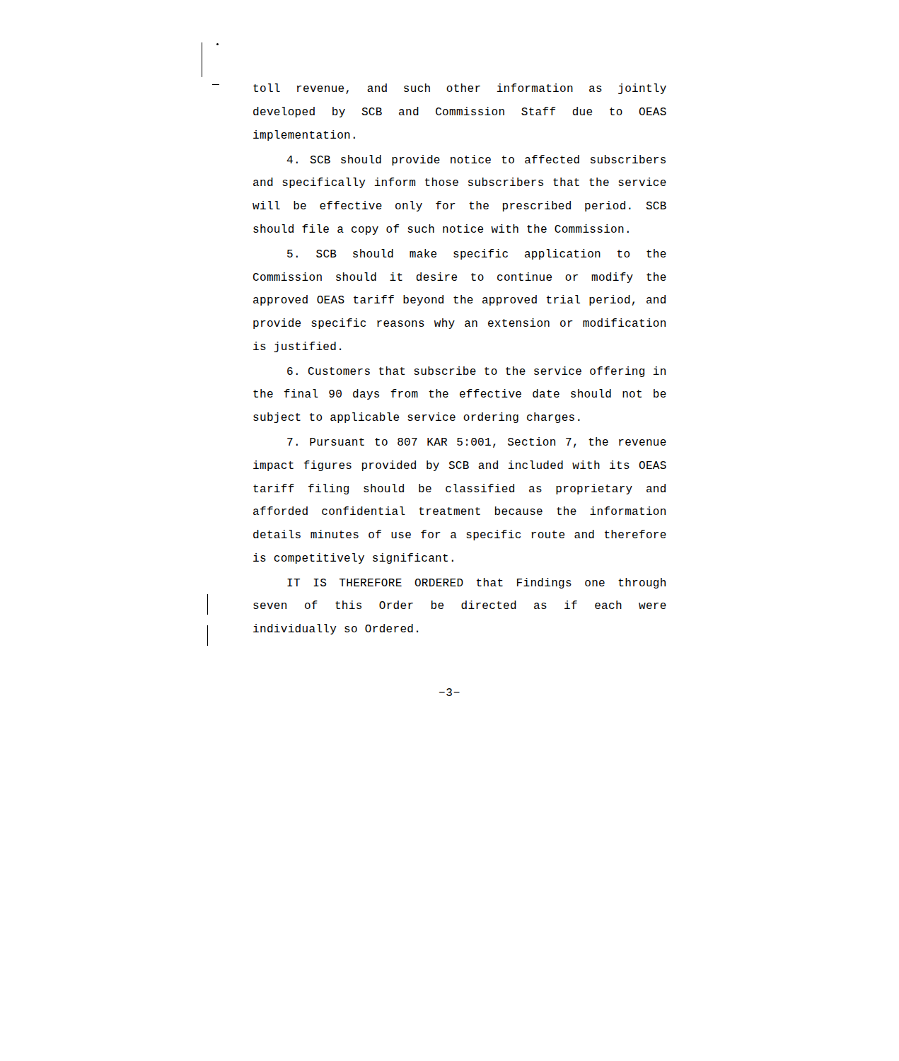toll revenue, and such other information as jointly developed by SCB and Commission Staff due to OEAS implementation.
4. SCB should provide notice to affected subscribers and specifically inform those subscribers that the service will be effective only for the prescribed period. SCB should file a copy of such notice with the Commission.
5. SCB should make specific application to the Commission should it desire to continue or modify the approved OEAS tariff beyond the approved trial period, and provide specific reasons why an extension or modification is justified.
6. Customers that subscribe to the service offering in the final 90 days from the effective date should not be subject to applicable service ordering charges.
7. Pursuant to 807 KAR 5:001, Section 7, the revenue impact figures provided by SCB and included with its OEAS tariff filing should be classified as proprietary and afforded confidential treatment because the information details minutes of use for a specific route and therefore is competitively significant.
IT IS THEREFORE ORDERED that Findings one through seven of this Order be directed as if each were individually so Ordered.
−3−